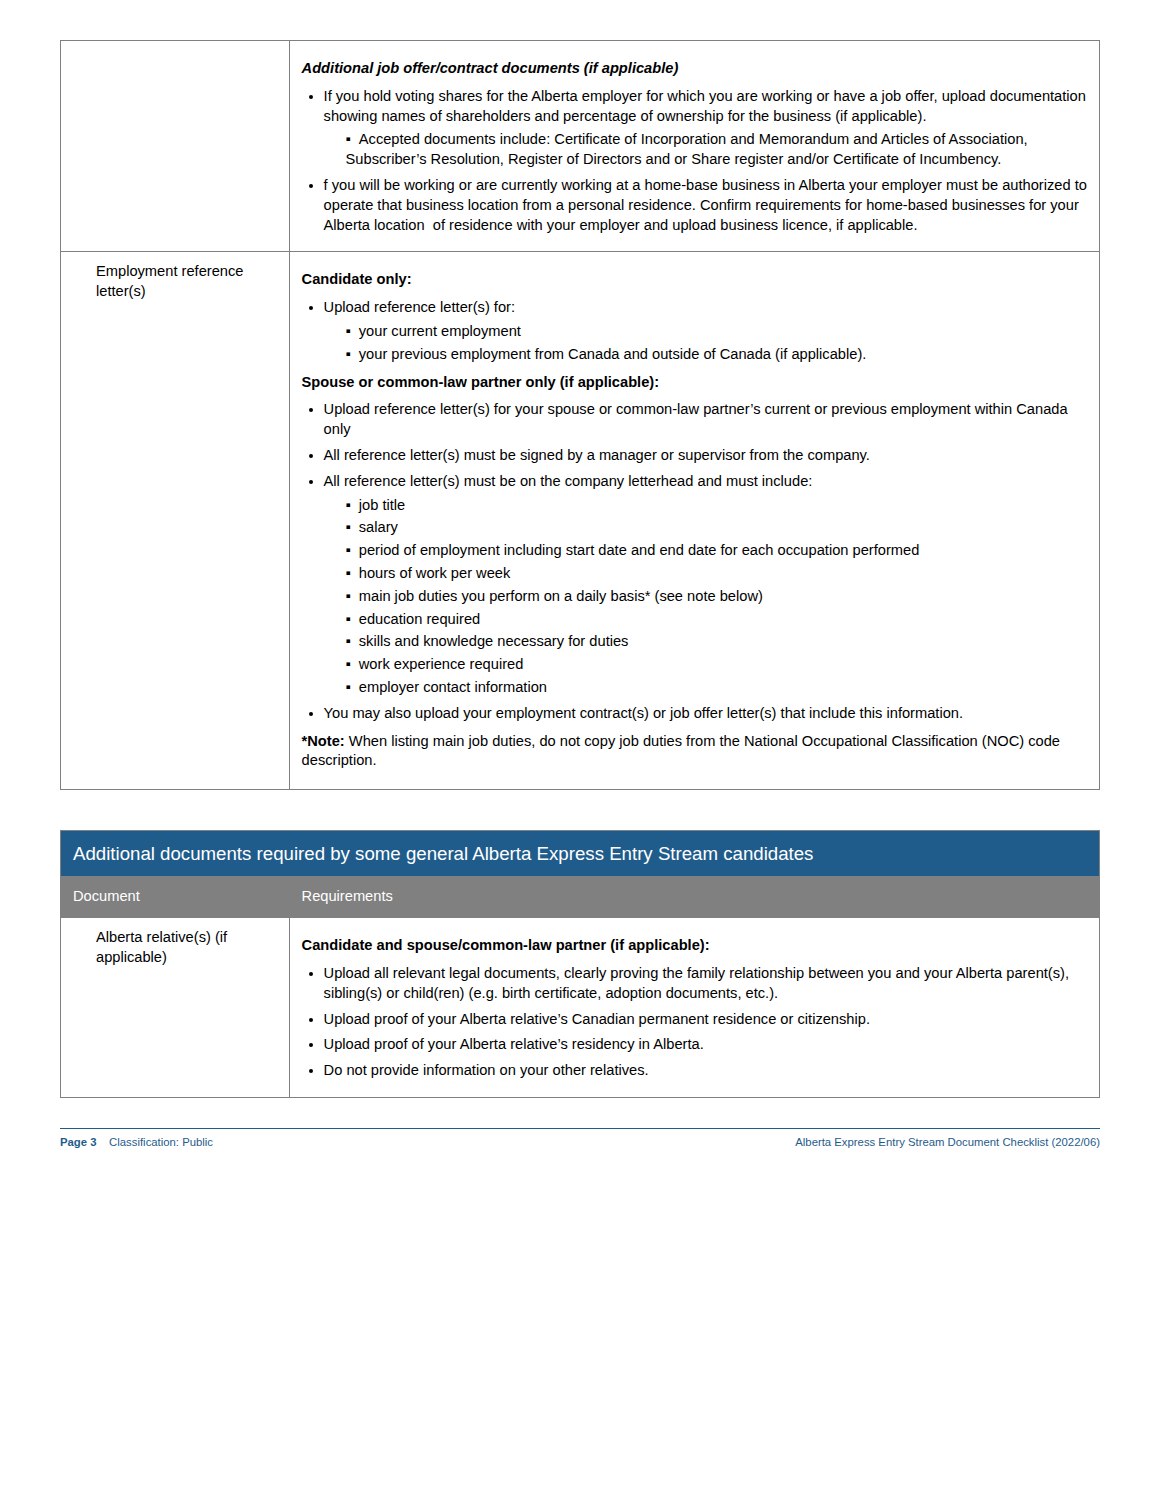| | Additional job offer/contract documents (if applicable) If you hold voting shares for the Alberta employer for which you are working or have a job offer, upload documentation showing names of shareholders and percentage of ownership for the business (if applicable). Accepted documents include: Certificate of Incorporation and Memorandum and Articles of Association, Subscriber’s Resolution, Register of Directors and or Share register and/or Certificate of Incumbency. f you will be working or are currently working at a home-base business in Alberta your employer must be authorized to operate that business location from a personal residence. Confirm requirements for home-based businesses for your Alberta location of residence with your employer and upload business licence, if applicable. |
| Employment reference letter(s) | Candidate only: Upload reference letter(s) for: your current employment your previous employment from Canada and outside of Canada (if applicable). Spouse or common-law partner only (if applicable): Upload reference letter(s) for your spouse or common-law partner’s current or previous employment within Canada only All reference letter(s) must be signed by a manager or supervisor from the company. All reference letter(s) must be on the company letterhead and must include: job title salary period of employment including start date and end date for each occupation performed hours of work per week main job duties you perform on a daily basis* (see note below) education required skills and knowledge necessary for duties work experience required employer contact information You may also upload your employment contract(s) or job offer letter(s) that include this information. *Note: When listing main job duties, do not copy job duties from the National Occupational Classification (NOC) code description. |
| Additional documents required by some general Alberta Express Entry Stream candidates |
| --- |
| Document | Requirements |
| Alberta relative(s) (if applicable) | Candidate and spouse/common-law partner (if applicable): Upload all relevant legal documents, clearly proving the family relationship between you and your Alberta parent(s), sibling(s) or child(ren) (e.g. birth certificate, adoption documents, etc.). Upload proof of your Alberta relative’s Canadian permanent residence or citizenship. Upload proof of your Alberta relative’s residency in Alberta. Do not provide information on your other relatives. |
Page 3 Classification: Public
Alberta Express Entry Stream Document Checklist (2022/06)